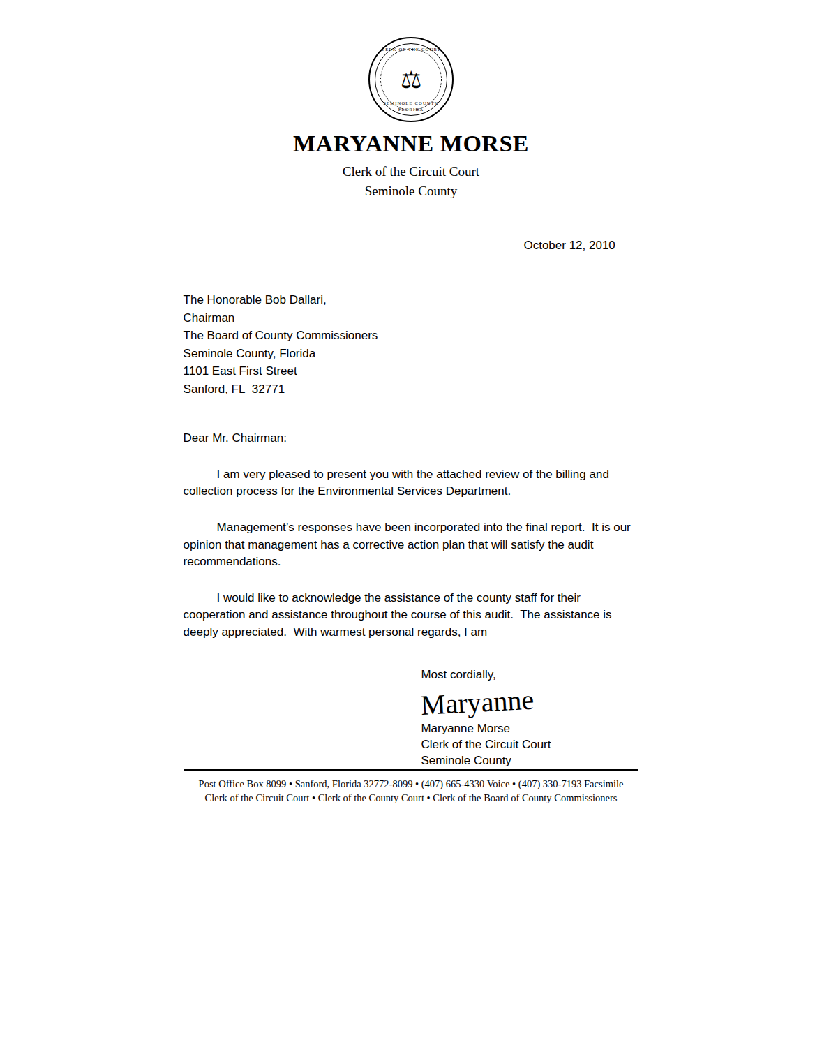Clerk of the Courts ⚖ Seminole County Florida
MARYANNE MORSE
Clerk of the Circuit Court
Seminole County
October 12, 2010
The Honorable Bob Dallari,
Chairman
The Board of County Commissioners
Seminole County, Florida
1101 East First Street
Sanford, FL 32771
Dear Mr. Chairman:
I am very pleased to present you with the attached review of the billing and collection process for the Environmental Services Department.
Management’s responses have been incorporated into the final report. It is our opinion that management has a corrective action plan that will satisfy the audit recommendations.
I would like to acknowledge the assistance of the county staff for their cooperation and assistance throughout the course of this audit. The assistance is deeply appreciated. With warmest personal regards, I am
Most cordially,
Maryanne
Maryanne Morse
Clerk of the Circuit Court
Seminole County
Post Office Box 8099 • Sanford, Florida 32772-8099 • (407) 665-4330 Voice • (407) 330-7193 Facsimile
Clerk of the Circuit Court • Clerk of the County Court • Clerk of the Board of County Commissioners